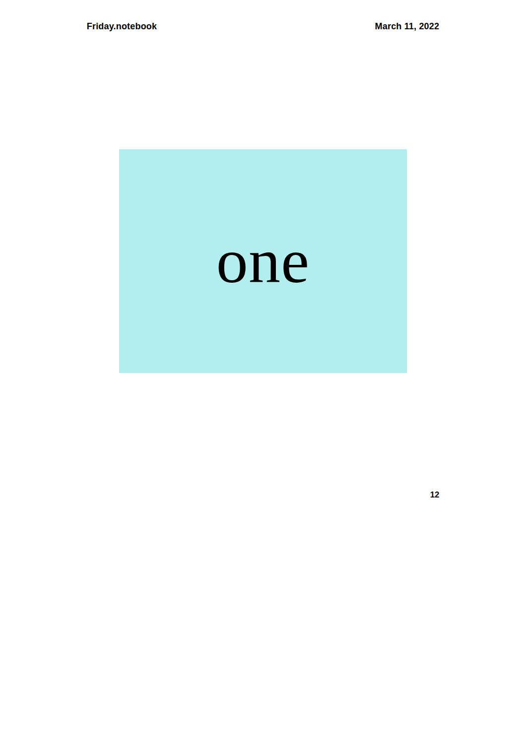Friday.notebook March 11, 2022
one
12